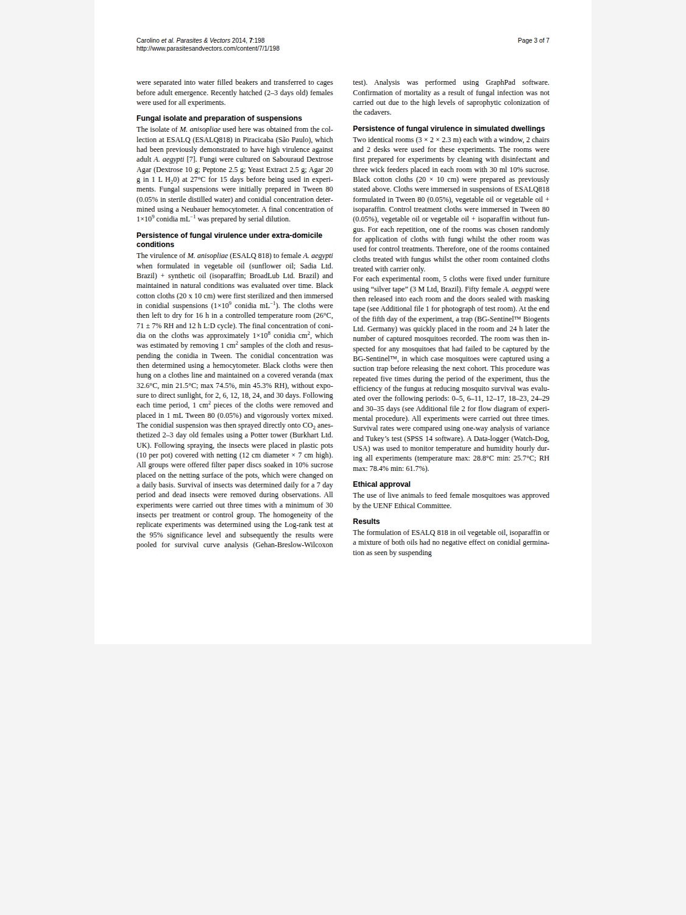Carolino et al. Parasites & Vectors 2014, 7:198 http://www.parasitesandvectors.com/content/7/1/198
Page 3 of 7
were separated into water filled beakers and transferred to cages before adult emergence. Recently hatched (2–3 days old) females were used for all experiments.
Fungal isolate and preparation of suspensions
The isolate of M. anisopliae used here was obtained from the collection at ESALQ (ESALQ818) in Piracicaba (São Paulo), which had been previously demonstrated to have high virulence against adult A. aegypti [7]. Fungi were cultured on Sabouraud Dextrose Agar (Dextrose 10 g; Peptone 2.5 g; Yeast Extract 2.5 g; Agar 20 g in 1 L H20) at 27°C for 15 days before being used in experiments. Fungal suspensions were initially prepared in Tween 80 (0.05% in sterile distilled water) and conidial concentration determined using a Neubauer hemocytometer. A final concentration of 1×109 conidia mL−1 was prepared by serial dilution.
Persistence of fungal virulence under extra-domicile conditions
The virulence of M. anisopliae (ESALQ 818) to female A. aegypti when formulated in vegetable oil (sunflower oil; Sadia Ltd. Brazil) + synthetic oil (isoparaffin; BroadLub Ltd. Brazil) and maintained in natural conditions was evaluated over time. Black cotton cloths (20 x 10 cm) were first sterilized and then immersed in conidial suspensions (1×109 conidia mL−1). The cloths were then left to dry for 16 h in a controlled temperature room (26°C, 71 ± 7% RH and 12 h L:D cycle). The final concentration of conidia on the cloths was approximately 1×108 conidia cm2, which was estimated by removing 1 cm2 samples of the cloth and resuspending the conidia in Tween. The conidial concentration was then determined using a hemocytometer. Black cloths were then hung on a clothes line and maintained on a covered veranda (max 32.6°C, min 21.5°C; max 74.5%, min 45.3% RH), without exposure to direct sunlight, for 2, 6, 12, 18, 24, and 30 days. Following each time period, 1 cm2 pieces of the cloths were removed and placed in 1 mL Tween 80 (0.05%) and vigorously vortex mixed. The conidial suspension was then sprayed directly onto CO2 anesthetized 2–3 day old females using a Potter tower (Burkhart Ltd. UK). Following spraying, the insects were placed in plastic pots (10 per pot) covered with netting (12 cm diameter × 7 cm high). All groups were offered filter paper discs soaked in 10% sucrose placed on the netting surface of the pots, which were changed on a daily basis. Survival of insects was determined daily for a 7 day period and dead insects were removed during observations. All experiments were carried out three times with a minimum of 30 insects per treatment or control group. The homogeneity of the replicate experiments was determined using the Log-rank test at the 95% significance level and subsequently the results were pooled for survival curve analysis (Gehan-Breslow-Wilcoxon test). Analysis was performed using GraphPad software. Confirmation of mortality as a result of fungal infection was not carried out due to the high levels of saprophytic colonization of the cadavers.
Persistence of fungal virulence in simulated dwellings
Two identical rooms (3 × 2 × 2.3 m) each with a window, 2 chairs and 2 desks were used for these experiments. The rooms were first prepared for experiments by cleaning with disinfectant and three wick feeders placed in each room with 30 ml 10% sucrose. Black cotton cloths (20 × 10 cm) were prepared as previously stated above. Cloths were immersed in suspensions of ESALQ818 formulated in Tween 80 (0.05%), vegetable oil or vegetable oil + isoparaffin. Control treatment cloths were immersed in Tween 80 (0.05%), vegetable oil or vegetable oil + isoparaffin without fungus. For each repetition, one of the rooms was chosen randomly for application of cloths with fungi whilst the other room was used for control treatments. Therefore, one of the rooms contained cloths treated with fungus whilst the other room contained cloths treated with carrier only.
For each experimental room, 5 cloths were fixed under furniture using “silver tape” (3 M Ltd, Brazil). Fifty female A. aegypti were then released into each room and the doors sealed with masking tape (see Additional file 1 for photograph of test room). At the end of the fifth day of the experiment, a trap (BG-Sentinel™ Biogents Ltd. Germany) was quickly placed in the room and 24 h later the number of captured mosquitoes recorded. The room was then inspected for any mosquitoes that had failed to be captured by the BG-Sentinel™, in which case mosquitoes were captured using a suction trap before releasing the next cohort. This procedure was repeated five times during the period of the experiment, thus the efficiency of the fungus at reducing mosquito survival was evaluated over the following periods: 0–5, 6–11, 12–17, 18–23, 24–29 and 30–35 days (see Additional file 2 for flow diagram of experimental procedure). All experiments were carried out three times. Survival rates were compared using one-way analysis of variance and Tukey’s test (SPSS 14 software). A Data-logger (Watch-Dog, USA) was used to monitor temperature and humidity hourly during all experiments (temperature max: 28.8°C min: 25.7°C; RH max: 78.4% min: 61.7%).
Ethical approval
The use of live animals to feed female mosquitoes was approved by the UENF Ethical Committee.
Results
The formulation of ESALQ 818 in oil vegetable oil, isoparaffin or a mixture of both oils had no negative effect on conidial germination as seen by suspending